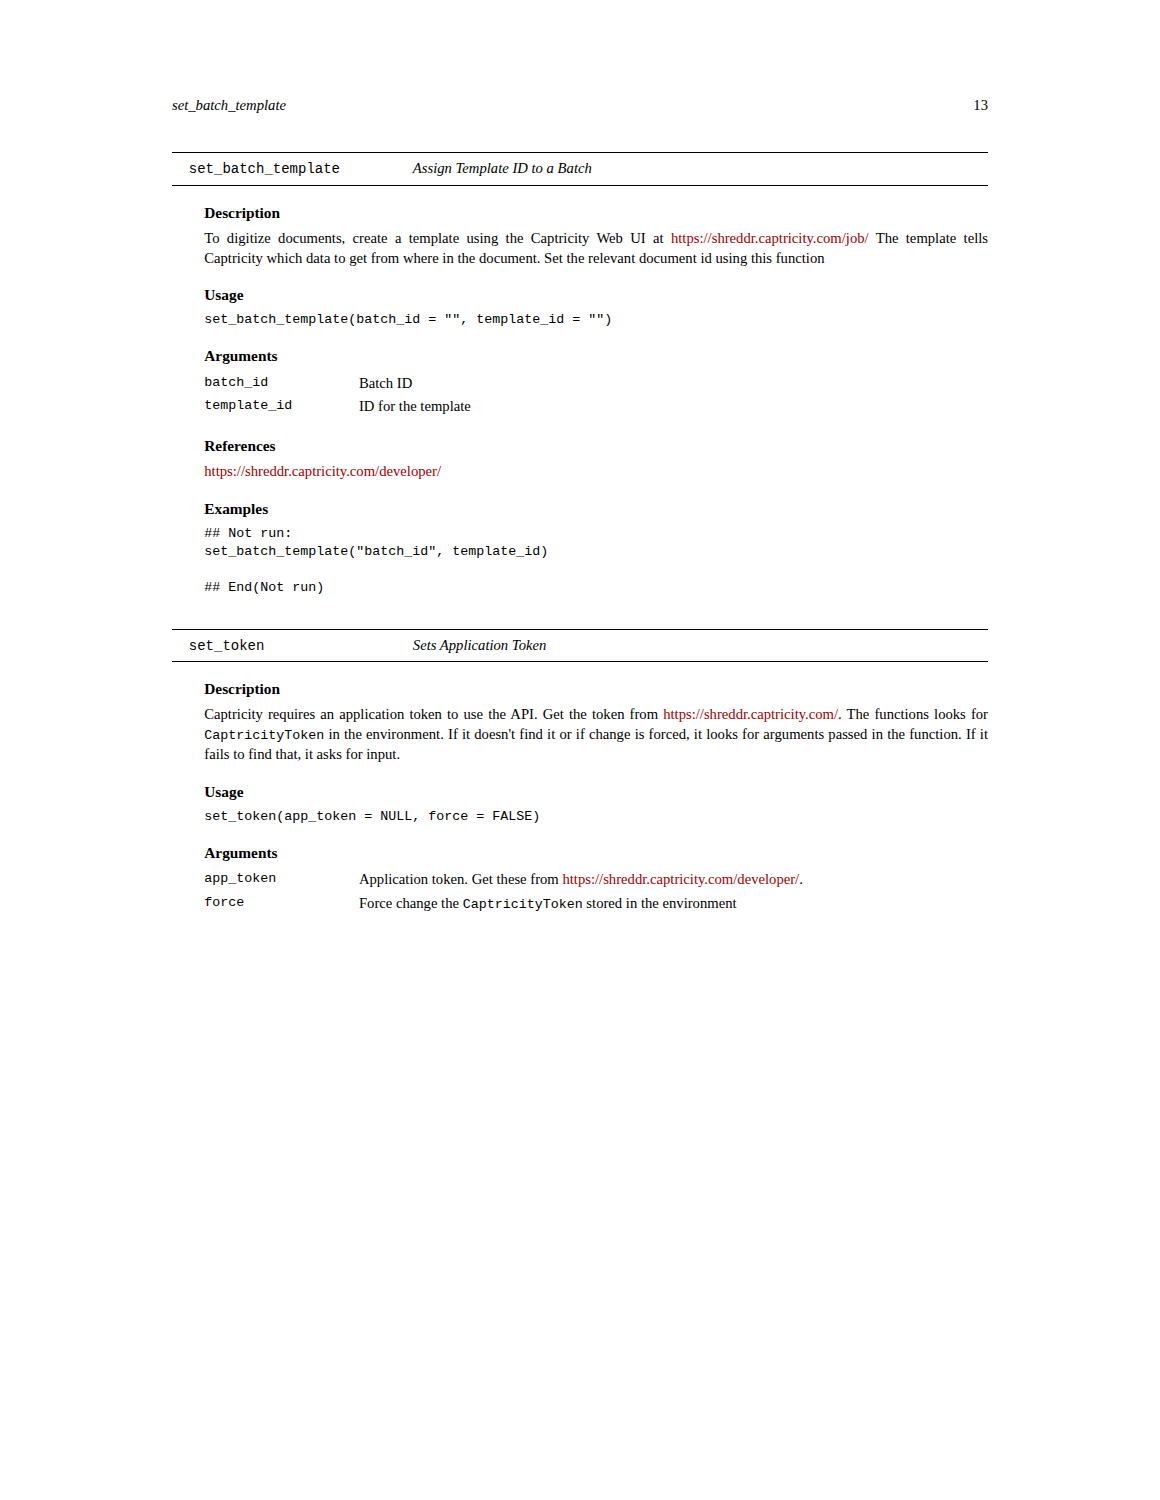set_batch_template 13
set_batch_template Assign Template ID to a Batch
Description
To digitize documents, create a template using the Captricity Web UI at https://shreddr.captricity.com/job/ The template tells Captricity which data to get from where in the document. Set the relevant document id using this function
Usage
set_batch_template(batch_id = "", template_id = "")
Arguments
| batch_id | Batch ID |
| template_id | ID for the template |
References
https://shreddr.captricity.com/developer/
Examples
## Not run: 
set_batch_template("batch_id", template_id)

## End(Not run)
set_token Sets Application Token
Description
Captricity requires an application token to use the API. Get the token from https://shreddr.captricity.com/. The functions looks for CaptricityToken in the environment. If it doesn't find it or if change is forced, it looks for arguments passed in the function. If it fails to find that, it asks for input.
Usage
set_token(app_token = NULL, force = FALSE)
Arguments
| app_token | Application token. Get these from https://shreddr.captricity.com/developer/ . |
| force | Force change the CaptricityToken stored in the environment |